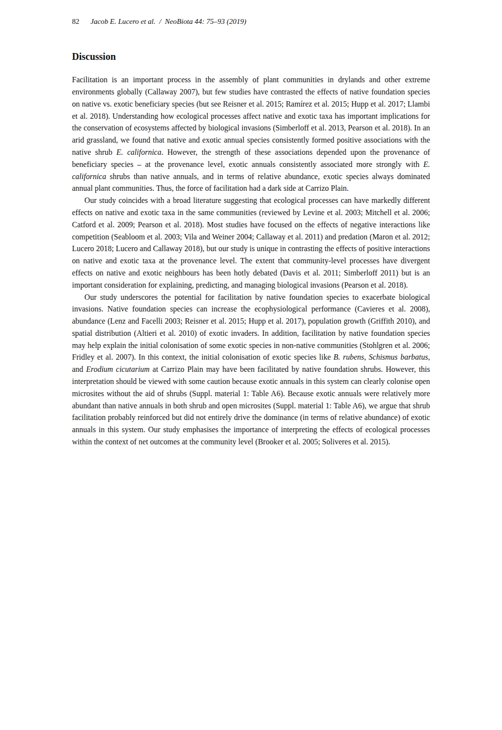82 Jacob E. Lucero et al. / NeoBiota 44: 75–93 (2019)
Discussion
Facilitation is an important process in the assembly of plant communities in drylands and other extreme environments globally (Callaway 2007), but few studies have contrasted the effects of native foundation species on native vs. exotic beneficiary species (but see Reisner et al. 2015; Ramírez et al. 2015; Hupp et al. 2017; Llambi et al. 2018). Understanding how ecological processes affect native and exotic taxa has important implications for the conservation of ecosystems affected by biological invasions (Simberloff et al. 2013, Pearson et al. 2018). In an arid grassland, we found that native and exotic annual species consistently formed positive associations with the native shrub E. californica. However, the strength of these associations depended upon the provenance of beneficiary species – at the provenance level, exotic annuals consistently associated more strongly with E. californica shrubs than native annuals, and in terms of relative abundance, exotic species always dominated annual plant communities. Thus, the force of facilitation had a dark side at Carrizo Plain.
Our study coincides with a broad literature suggesting that ecological processes can have markedly different effects on native and exotic taxa in the same communities (reviewed by Levine et al. 2003; Mitchell et al. 2006; Catford et al. 2009; Pearson et al. 2018). Most studies have focused on the effects of negative interactions like competition (Seabloom et al. 2003; Vila and Weiner 2004; Callaway et al. 2011) and predation (Maron et al. 2012; Lucero 2018; Lucero and Callaway 2018), but our study is unique in contrasting the effects of positive interactions on native and exotic taxa at the provenance level. The extent that community-level processes have divergent effects on native and exotic neighbours has been hotly debated (Davis et al. 2011; Simberloff 2011) but is an important consideration for explaining, predicting, and managing biological invasions (Pearson et al. 2018).
Our study underscores the potential for facilitation by native foundation species to exacerbate biological invasions. Native foundation species can increase the ecophysiological performance (Cavieres et al. 2008), abundance (Lenz and Facelli 2003; Reisner et al. 2015; Hupp et al. 2017), population growth (Griffith 2010), and spatial distribution (Altieri et al. 2010) of exotic invaders. In addition, facilitation by native foundation species may help explain the initial colonisation of some exotic species in non-native communities (Stohlgren et al. 2006; Fridley et al. 2007). In this context, the initial colonisation of exotic species like B. rubens, Schismus barbatus, and Erodium cicutarium at Carrizo Plain may have been facilitated by native foundation shrubs. However, this interpretation should be viewed with some caution because exotic annuals in this system can clearly colonise open microsites without the aid of shrubs (Suppl. material 1: Table A6). Because exotic annuals were relatively more abundant than native annuals in both shrub and open microsites (Suppl. material 1: Table A6), we argue that shrub facilitation probably reinforced but did not entirely drive the dominance (in terms of relative abundance) of exotic annuals in this system. Our study emphasises the importance of interpreting the effects of ecological processes within the context of net outcomes at the community level (Brooker et al. 2005; Soliveres et al. 2015).